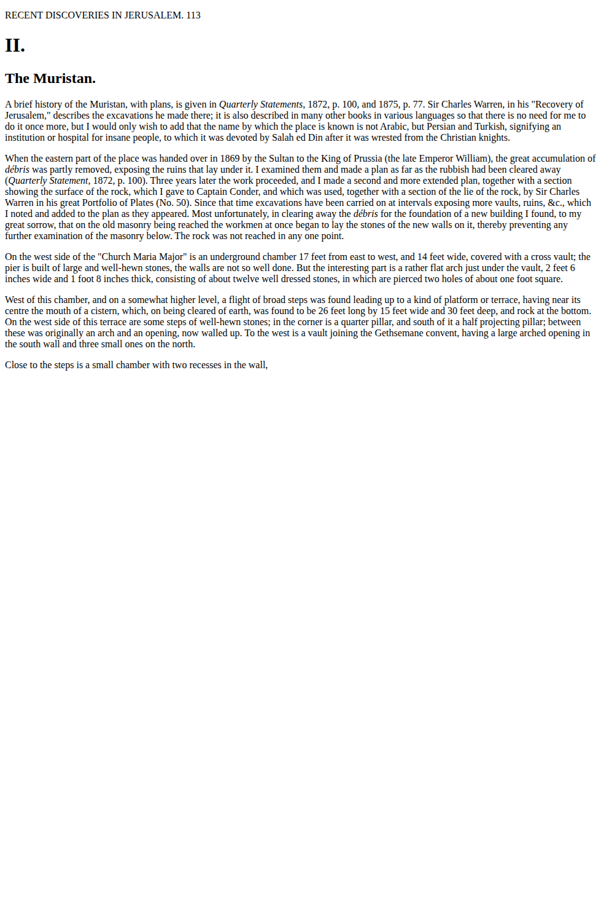RECENT DISCOVERIES IN JERUSALEM. 113
II.
The Muristan.
A brief history of the Muristan, with plans, is given in Quarterly Statements, 1872, p. 100, and 1875, p. 77. Sir Charles Warren, in his "Recovery of Jerusalem," describes the excavations he made there; it is also described in many other books in various languages so that there is no need for me to do it once more, but I would only wish to add that the name by which the place is known is not Arabic, but Persian and Turkish, signifying an institution or hospital for insane people, to which it was devoted by Salah ed Din after it was wrested from the Christian knights.
When the eastern part of the place was handed over in 1869 by the Sultan to the King of Prussia (the late Emperor William), the great accumulation of débris was partly removed, exposing the ruins that lay under it. I examined them and made a plan as far as the rubbish had been cleared away (Quarterly Statement, 1872, p. 100). Three years later the work proceeded, and I made a second and more extended plan, together with a section showing the surface of the rock, which I gave to Captain Conder, and which was used, together with a section of the lie of the rock, by Sir Charles Warren in his great Portfolio of Plates (No. 50). Since that time excavations have been carried on at intervals exposing more vaults, ruins, &c., which I noted and added to the plan as they appeared. Most unfortunately, in clearing away the débris for the foundation of a new building I found, to my great sorrow, that on the old masonry being reached the workmen at once began to lay the stones of the new walls on it, thereby preventing any further examination of the masonry below. The rock was not reached in any one point.
On the west side of the "Church Maria Major" is an underground chamber 17 feet from east to west, and 14 feet wide, covered with a cross vault; the pier is built of large and well-hewn stones, the walls are not so well done. But the interesting part is a rather flat arch just under the vault, 2 feet 6 inches wide and 1 foot 8 inches thick, consisting of about twelve well dressed stones, in which are pierced two holes of about one foot square.
West of this chamber, and on a somewhat higher level, a flight of broad steps was found leading up to a kind of platform or terrace, having near its centre the mouth of a cistern, which, on being cleared of earth, was found to be 26 feet long by 15 feet wide and 30 feet deep, and rock at the bottom. On the west side of this terrace are some steps of well-hewn stones; in the corner is a quarter pillar, and south of it a half projecting pillar; between these was originally an arch and an opening, now walled up. To the west is a vault joining the Gethsemane convent, having a large arched opening in the south wall and three small ones on the north.
Close to the steps is a small chamber with two recesses in the wall,